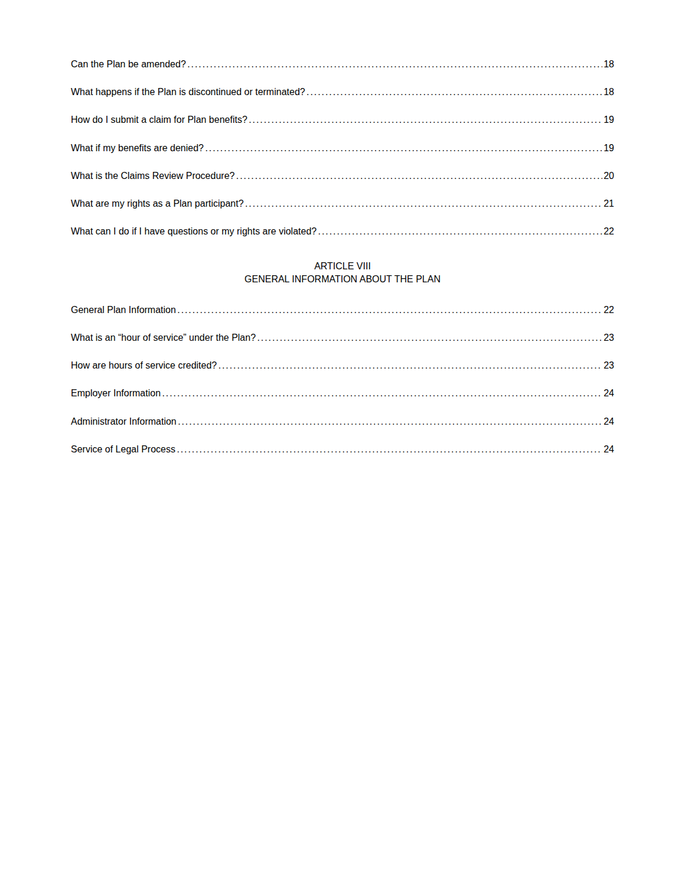Can the Plan be amended? 18
What happens if the Plan is discontinued or terminated? 18
How do I submit a claim for Plan benefits? 19
What if my benefits are denied? 19
What is the Claims Review Procedure? 20
What are my rights as a Plan participant? 21
What can I do if I have questions or my rights are violated? 22
ARTICLE VIII GENERAL INFORMATION ABOUT THE PLAN
General Plan Information 22
What is an “hour of service” under the Plan? 23
How are hours of service credited? 23
Employer Information 24
Administrator Information 24
Service of Legal Process 24